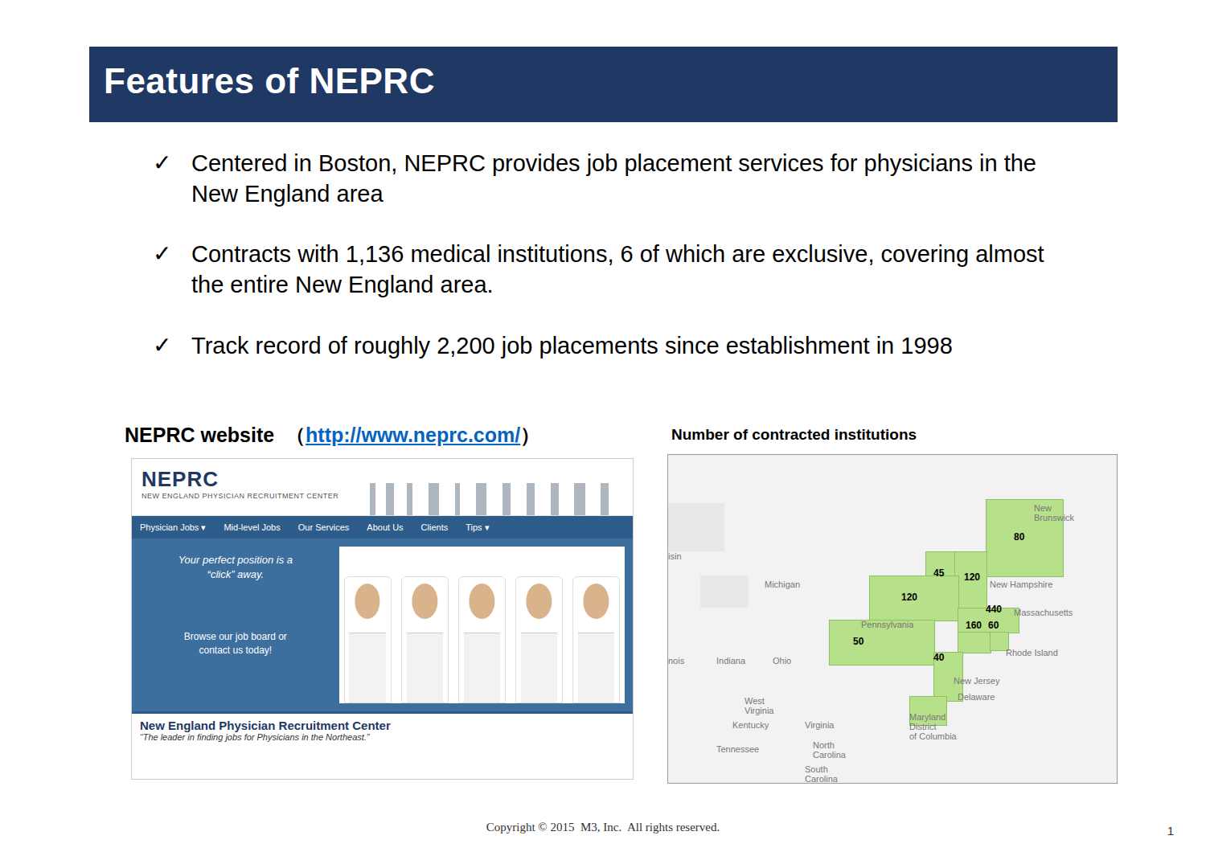Features of NEPRC
Centered in Boston, NEPRC provides job placement services for physicians in the New England area
Contracts with 1,136 medical institutions, 6 of which are exclusive, covering almost the entire New England area.
Track record of roughly 2,200 job placements since establishment in 1998
NEPRC website （http://www.neprc.com/）
Number of contracted institutions
NEPRCNEW ENGLAND PHYSICIAN RECRUITMENT CENTER
Physician Jobs ▾ Mid-level Jobs Our Services About Us Clients Tips ▾
Your perfect position is a
“click” away.
Browse our job board or
contact us today!
New England Physician Recruitment Center
“The leader in finding jobs for Physicians in the Northeast.”
80
45
120
120
440
160
60
50
40
New
Brunswick
New Hampshire
Massachusetts
Rhode Island
New Jersey
Delaware
Maryland
District
of Columbia
Pennsylvania
Michigan
isin
nois
Indiana
Ohio
West
Virginia
Kentucky
Virginia
Tennessee
North
Carolina
South
Carolina
Copyright © 2015 M3, Inc. All rights reserved.
1